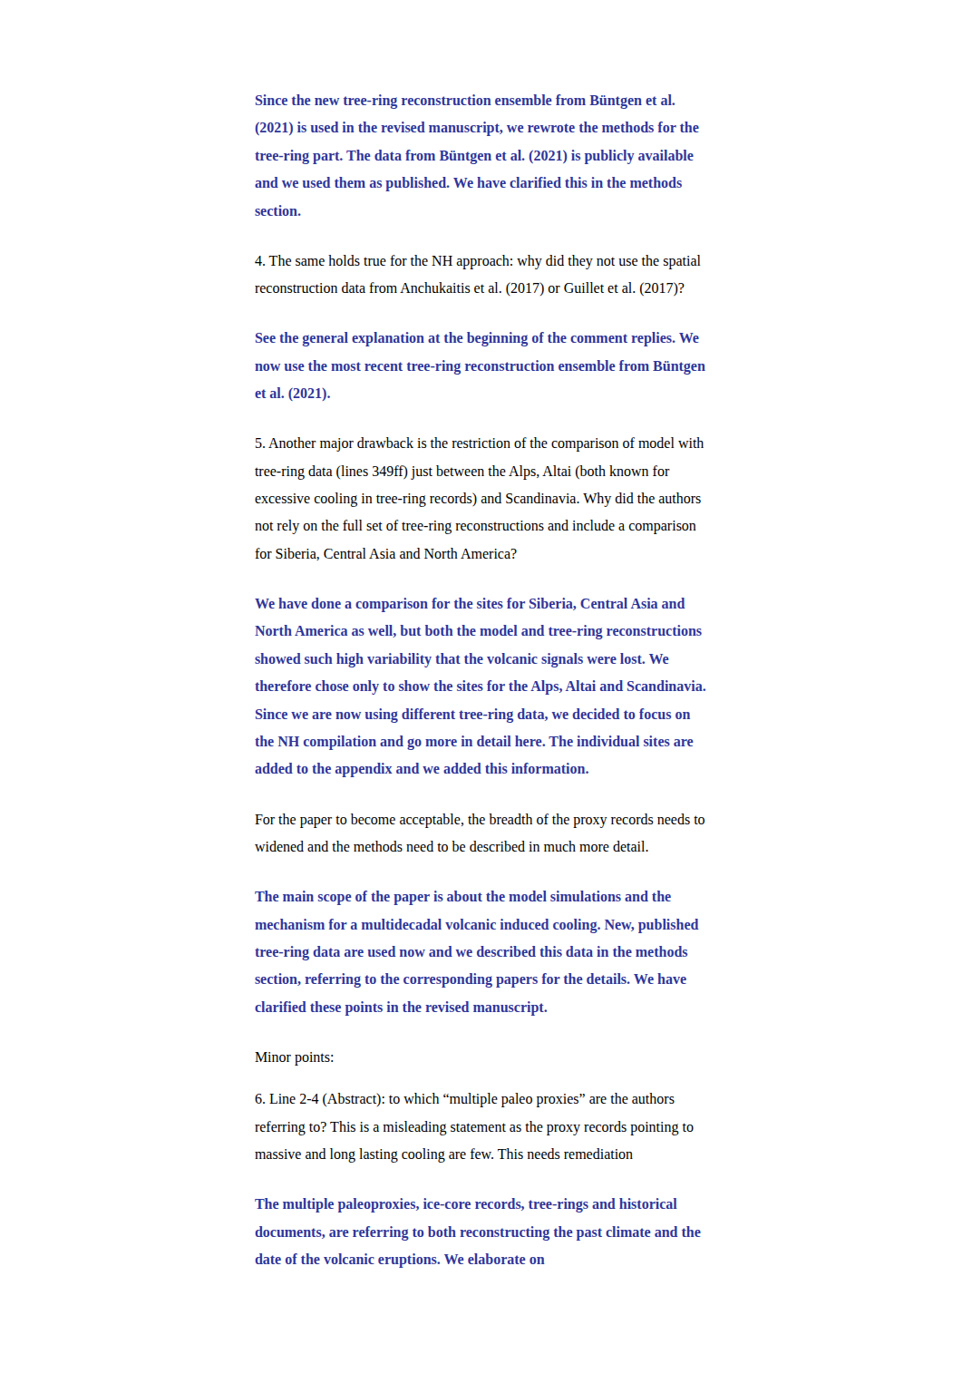Since the new tree-ring reconstruction ensemble from Büntgen et al. (2021) is used in the revised manuscript, we rewrote the methods for the tree-ring part. The data from Büntgen et al. (2021) is publicly available and we used them as published. We have clarified this in the methods section.
4. The same holds true for the NH approach: why did they not use the spatial reconstruction data from Anchukaitis et al. (2017) or Guillet et al. (2017)?
See the general explanation at the beginning of the comment replies. We now use the most recent tree-ring reconstruction ensemble from Büntgen et al. (2021).
5. Another major drawback is the restriction of the comparison of model with tree-ring data (lines 349ff) just between the Alps, Altai (both known for excessive cooling in tree-ring records) and Scandinavia. Why did the authors not rely on the full set of tree-ring reconstructions and include a comparison for Siberia, Central Asia and North America?
We have done a comparison for the sites for Siberia, Central Asia and North America as well, but both the model and tree-ring reconstructions showed such high variability that the volcanic signals were lost. We therefore chose only to show the sites for the Alps, Altai and Scandinavia. Since we are now using different tree-ring data, we decided to focus on the NH compilation and go more in detail here. The individual sites are added to the appendix and we added this information.
For the paper to become acceptable, the breadth of the proxy records needs to widened and the methods need to be described in much more detail.
The main scope of the paper is about the model simulations and the mechanism for a multidecadal volcanic induced cooling. New, published tree-ring data are used now and we described this data in the methods section, referring to the corresponding papers for the details. We have clarified these points in the revised manuscript.
Minor points:
6. Line 2-4 (Abstract): to which “multiple paleo proxies” are the authors referring to? This is a misleading statement as the proxy records pointing to massive and long lasting cooling are few. This needs remediation
The multiple paleoproxies, ice-core records, tree-rings and historical documents, are referring to both reconstructing the past climate and the date of the volcanic eruptions. We elaborate on